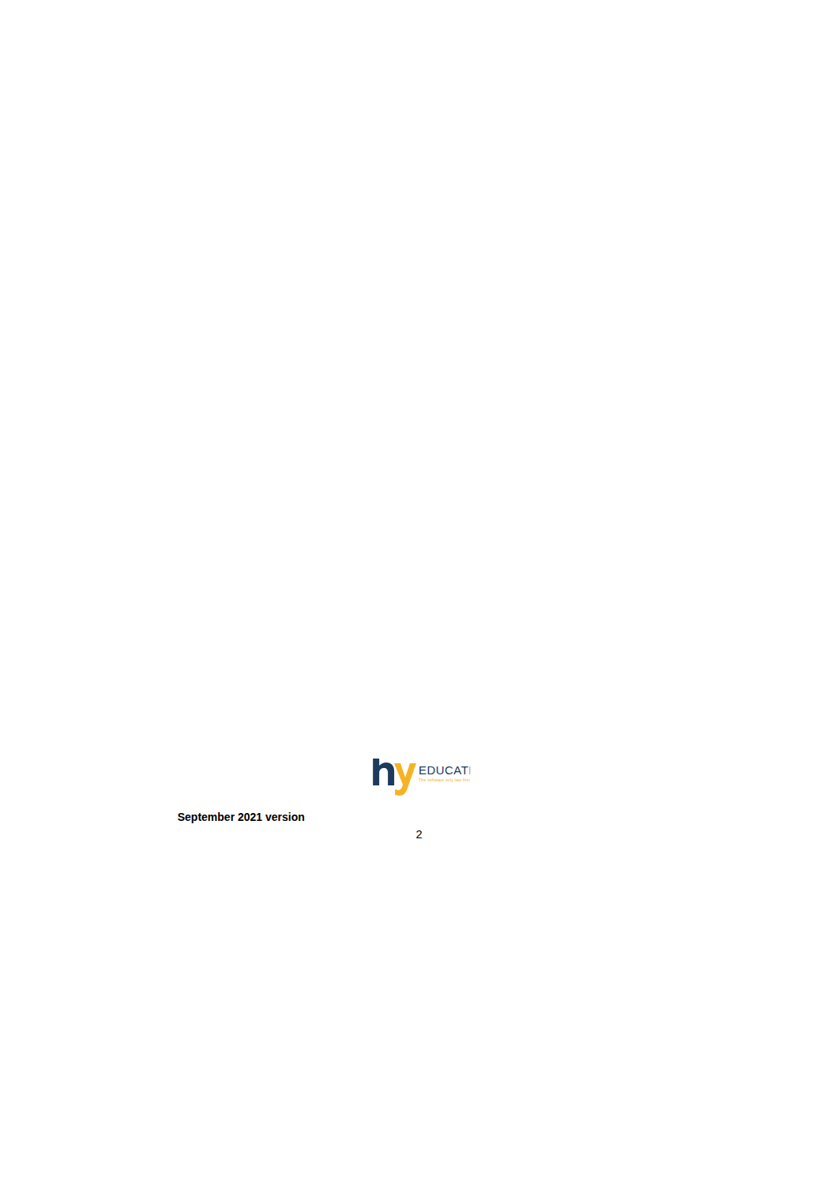EDUCATION The software only law firm
September 2021 version
2